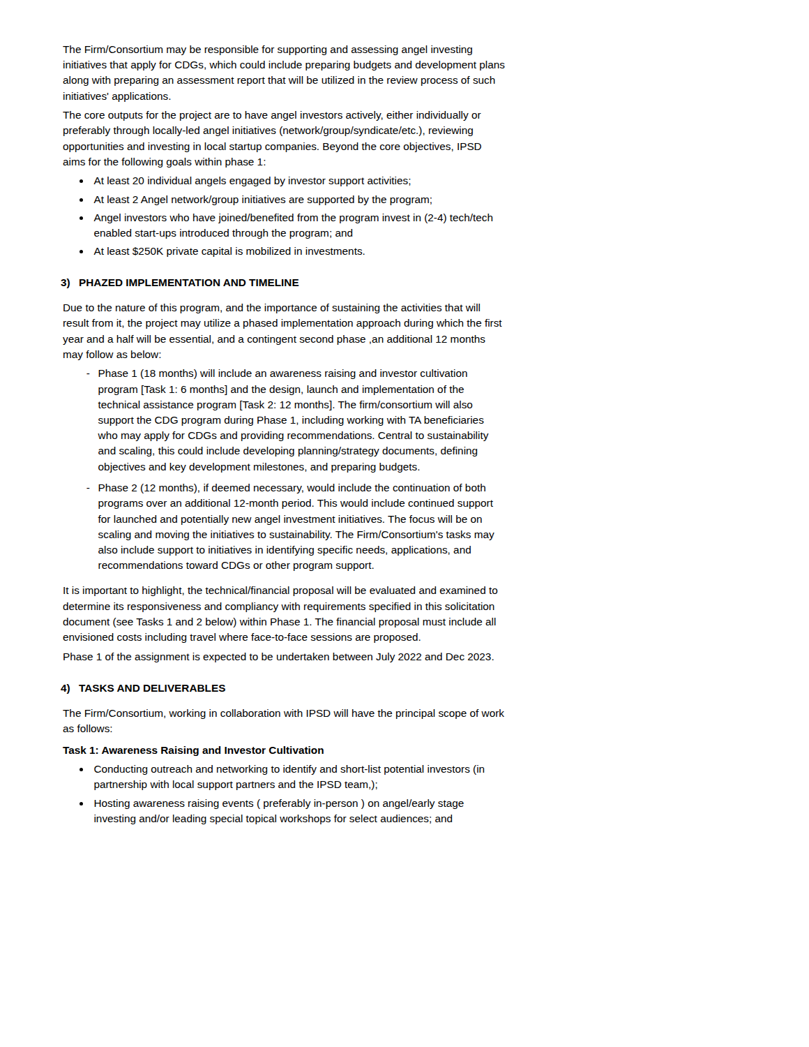The Firm/Consortium may be responsible for supporting and assessing angel investing initiatives that apply for CDGs, which could include preparing budgets and development plans along with preparing an assessment report that will be utilized in the review process of such initiatives' applications.
The core outputs for the project are to have angel investors actively, either individually or preferably through locally-led angel initiatives (network/group/syndicate/etc.), reviewing opportunities and investing in local startup companies. Beyond the core objectives, IPSD aims for the following goals within phase 1:
At least 20 individual angels engaged by investor support activities;
At least 2 Angel network/group initiatives are supported by the program;
Angel investors who have joined/benefited from the program invest in (2-4) tech/tech enabled start-ups introduced through the program; and
At least $250K private capital is mobilized in investments.
3) PHAZED IMPLEMENTATION AND TIMELINE
Due to the nature of this program, and the importance of sustaining the activities that will result from it, the project may utilize a phased implementation approach during which the first year and a half will be essential, and a contingent second phase ,an additional 12 months may follow as below:
Phase 1 (18 months) will include an awareness raising and investor cultivation program [Task 1: 6 months] and the design, launch and implementation of the technical assistance program [Task 2: 12 months]. The firm/consortium will also support the CDG program during Phase 1, including working with TA beneficiaries who may apply for CDGs and providing recommendations. Central to sustainability and scaling, this could include developing planning/strategy documents, defining objectives and key development milestones, and preparing budgets.
Phase 2 (12 months), if deemed necessary, would include the continuation of both programs over an additional 12-month period. This would include continued support for launched and potentially new angel investment initiatives. The focus will be on scaling and moving the initiatives to sustainability. The Firm/Consortium's tasks may also include support to initiatives in identifying specific needs, applications, and recommendations toward CDGs or other program support.
It is important to highlight, the technical/financial proposal will be evaluated and examined to determine its responsiveness and compliancy with requirements specified in this solicitation document (see Tasks 1 and 2 below) within Phase 1. The financial proposal must include all envisioned costs including travel where face-to-face sessions are proposed.
Phase 1 of the assignment is expected to be undertaken between July 2022 and Dec 2023.
4) TASKS AND DELIVERABLES
The Firm/Consortium, working in collaboration with IPSD will have the principal scope of work as follows:
Task 1: Awareness Raising and Investor Cultivation
Conducting outreach and networking to identify and short-list potential investors (in partnership with local support partners and the IPSD team,);
Hosting awareness raising events ( preferably in-person ) on angel/early stage investing and/or leading special topical workshops for select audiences; and